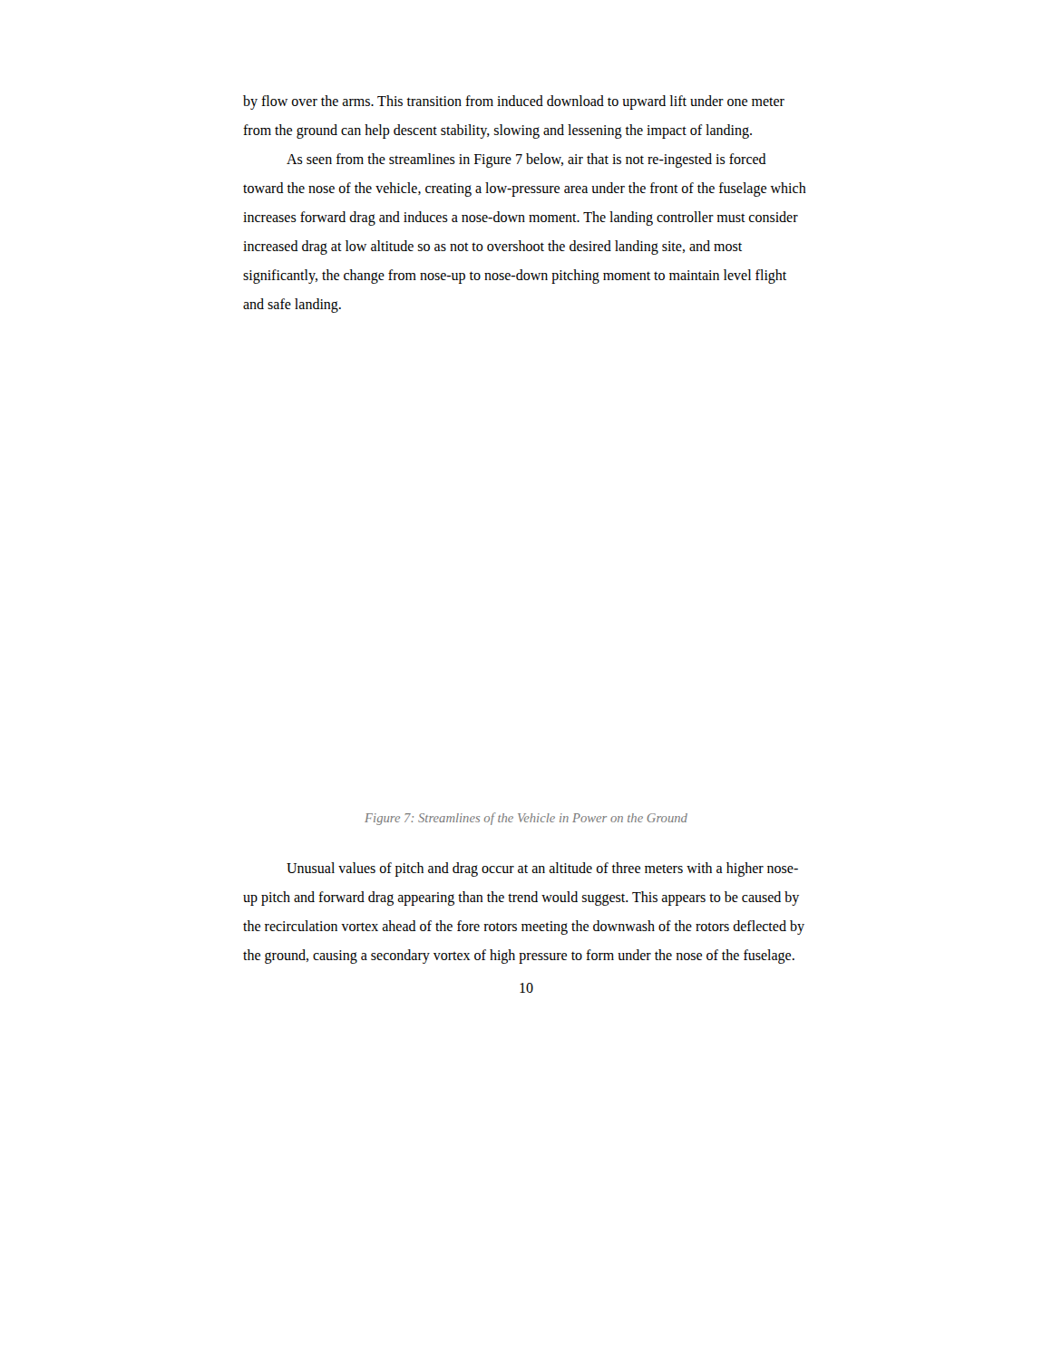by flow over the arms. This transition from induced download to upward lift under one meter from the ground can help descent stability, slowing and lessening the impact of landing.
As seen from the streamlines in Figure 7 below, air that is not re-ingested is forced toward the nose of the vehicle, creating a low-pressure area under the front of the fuselage which increases forward drag and induces a nose-down moment. The landing controller must consider increased drag at low altitude so as not to overshoot the desired landing site, and most significantly, the change from nose-up to nose-down pitching moment to maintain level flight and safe landing.
Figure 7: Streamlines of the Vehicle in Power on the Ground
Unusual values of pitch and drag occur at an altitude of three meters with a higher nose-up pitch and forward drag appearing than the trend would suggest. This appears to be caused by the recirculation vortex ahead of the fore rotors meeting the downwash of the rotors deflected by the ground, causing a secondary vortex of high pressure to form under the nose of the fuselage.
10